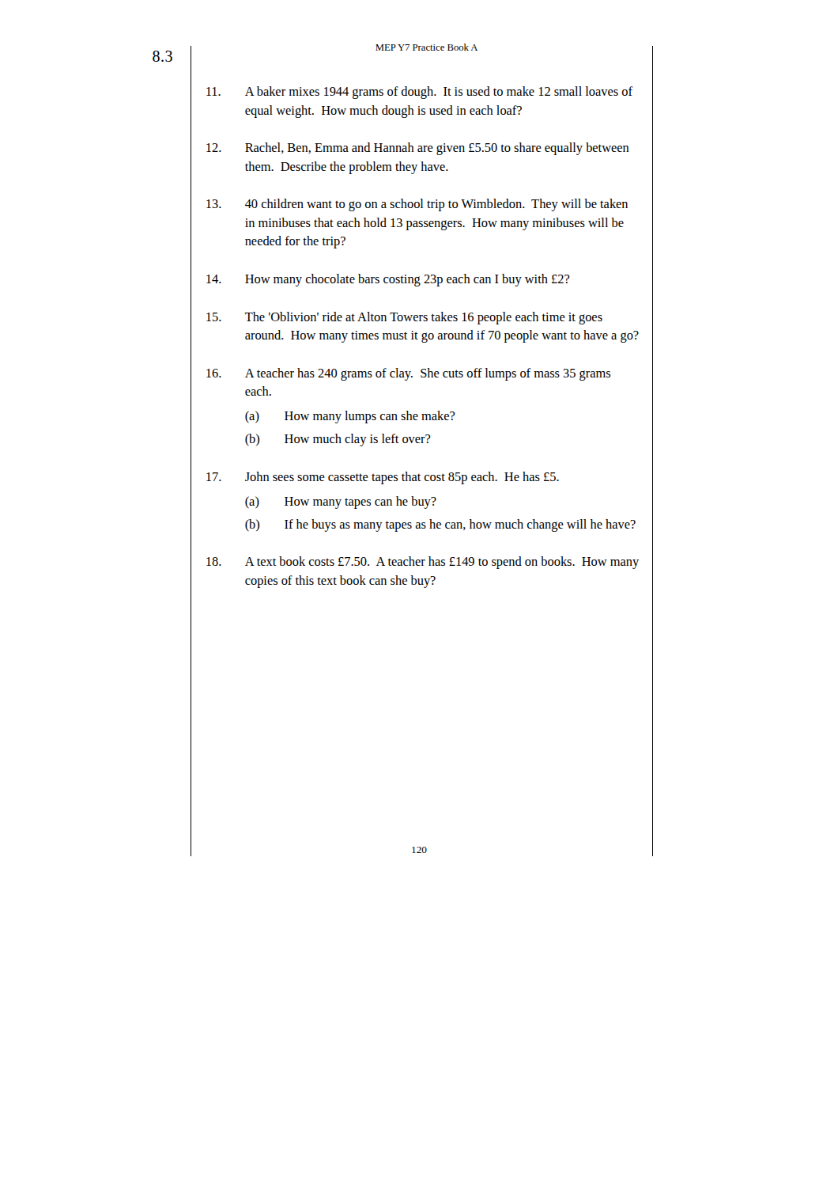8.3
MEP Y7 Practice Book A
11. A baker mixes 1944 grams of dough. It is used to make 12 small loaves of equal weight. How much dough is used in each loaf?
12. Rachel, Ben, Emma and Hannah are given £5.50 to share equally between them. Describe the problem they have.
13. 40 children want to go on a school trip to Wimbledon. They will be taken in minibuses that each hold 13 passengers. How many minibuses will be needed for the trip?
14. How many chocolate bars costing 23p each can I buy with £2?
15. The 'Oblivion' ride at Alton Towers takes 16 people each time it goes around. How many times must it go around if 70 people want to have a go?
16. A teacher has 240 grams of clay. She cuts off lumps of mass 35 grams each.
(a) How many lumps can she make?
(b) How much clay is left over?
17. John sees some cassette tapes that cost 85p each. He has £5.
(a) How many tapes can he buy?
(b) If he buys as many tapes as he can, how much change will he have?
18. A text book costs £7.50. A teacher has £149 to spend on books. How many copies of this text book can she buy?
120